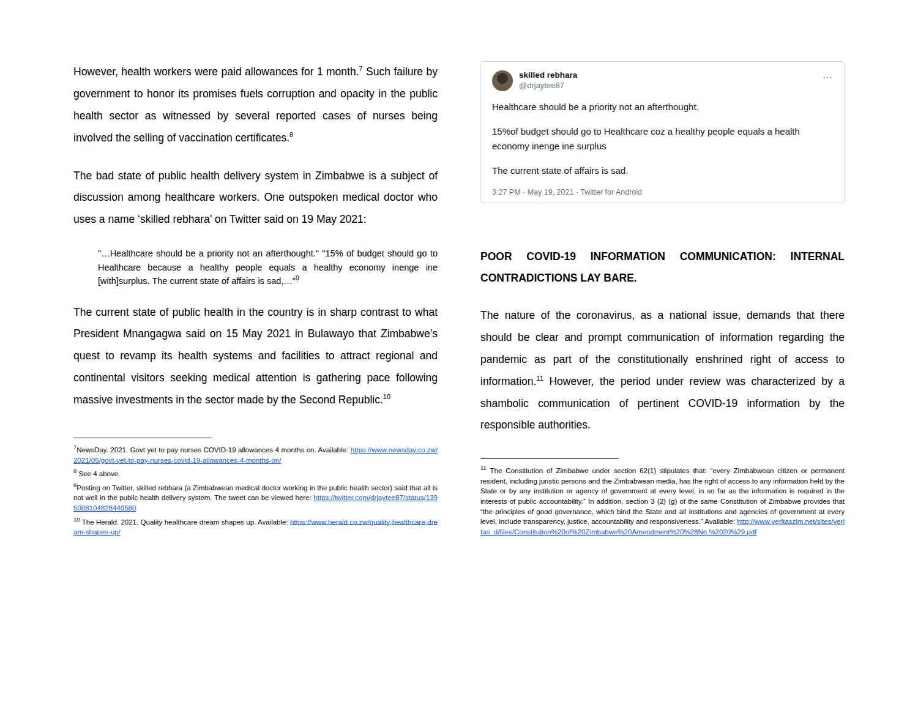However, health workers were paid allowances for 1 month.7 Such failure by government to honor its promises fuels corruption and opacity in the public health sector as witnessed by several reported cases of nurses being involved the selling of vaccination certificates.8
The bad state of public health delivery system in Zimbabwe is a subject of discussion among healthcare workers. One outspoken medical doctor who uses a name ‘skilled rebhara’ on Twitter said on 19 May 2021:
"…Healthcare should be a priority not an afterthought." "15% of budget should go to Healthcare because a healthy people equals a healthy economy inenge ine [with]surplus. The current state of affairs is sad,…"9
The current state of public health in the country is in sharp contrast to what President Mnangagwa said on 15 May 2021 in Bulawayo that Zimbabwe’s quest to revamp its health systems and facilities to attract regional and continental visitors seeking medical attention is gathering pace following massive investments in the sector made by the Second Republic.10
7 NewsDay. 2021. Govt yet to pay nurses COVID-19 allowances 4 months on. Available: https://www.newsday.co.zw/2021/05/govt-yet-to-pay-nurses-covid-19-allowances-4-months-on/
8 See 4 above.
9 Posting on Twitter, skilled rebhara (a Zimbabwean medical doctor working in the public health sector) said that all is not well in the public health delivery system. The tweet can be viewed here: https://twitter.com/drjaytee87/status/1395008104828440580
10 The Herald. 2021. Quality healthcare dream shapes up. Available: https://www.herald.co.zw/quality-healthcare-dream-shapes-up/
skilled rebhara
@drjaytee87
⋯
Healthcare should be a priority not an afterthought.
15%of budget should go to Healthcare coz a healthy people equals a health economy inenge ine surplus
The current state of affairs is sad.
3:27 PM · May 19, 2021 · Twitter for Android
POOR COVID-19 INFORMATION COMMUNICATION: INTERNAL CONTRADICTIONS LAY BARE.
The nature of the coronavirus, as a national issue, demands that there should be clear and prompt communication of information regarding the pandemic as part of the constitutionally enshrined right of access to information.11 However, the period under review was characterized by a shambolic communication of pertinent COVID-19 information by the responsible authorities.
11 The Constitution of Zimbabwe under section 62(1) stipulates that: “every Zimbabwean citizen or permanent resident, including juristic persons and the Zimbabwean media, has the right of access to any information held by the State or by any institution or agency of government at every level, in so far as the information is required in the interests of public accountability.” In addition, section 3 (2) (g) of the same Constitution of Zimbabwe provides that “the principles of good governance, which bind the State and all institutions and agencies of government at every level, include transparency, justice, accountability and responsiveness.” Available: http://www.veritaszim.net/sites/veritas_d/files/Constitution%20of%20Zimbabwe%20Amendment%20%28No.%2020%29.pdf